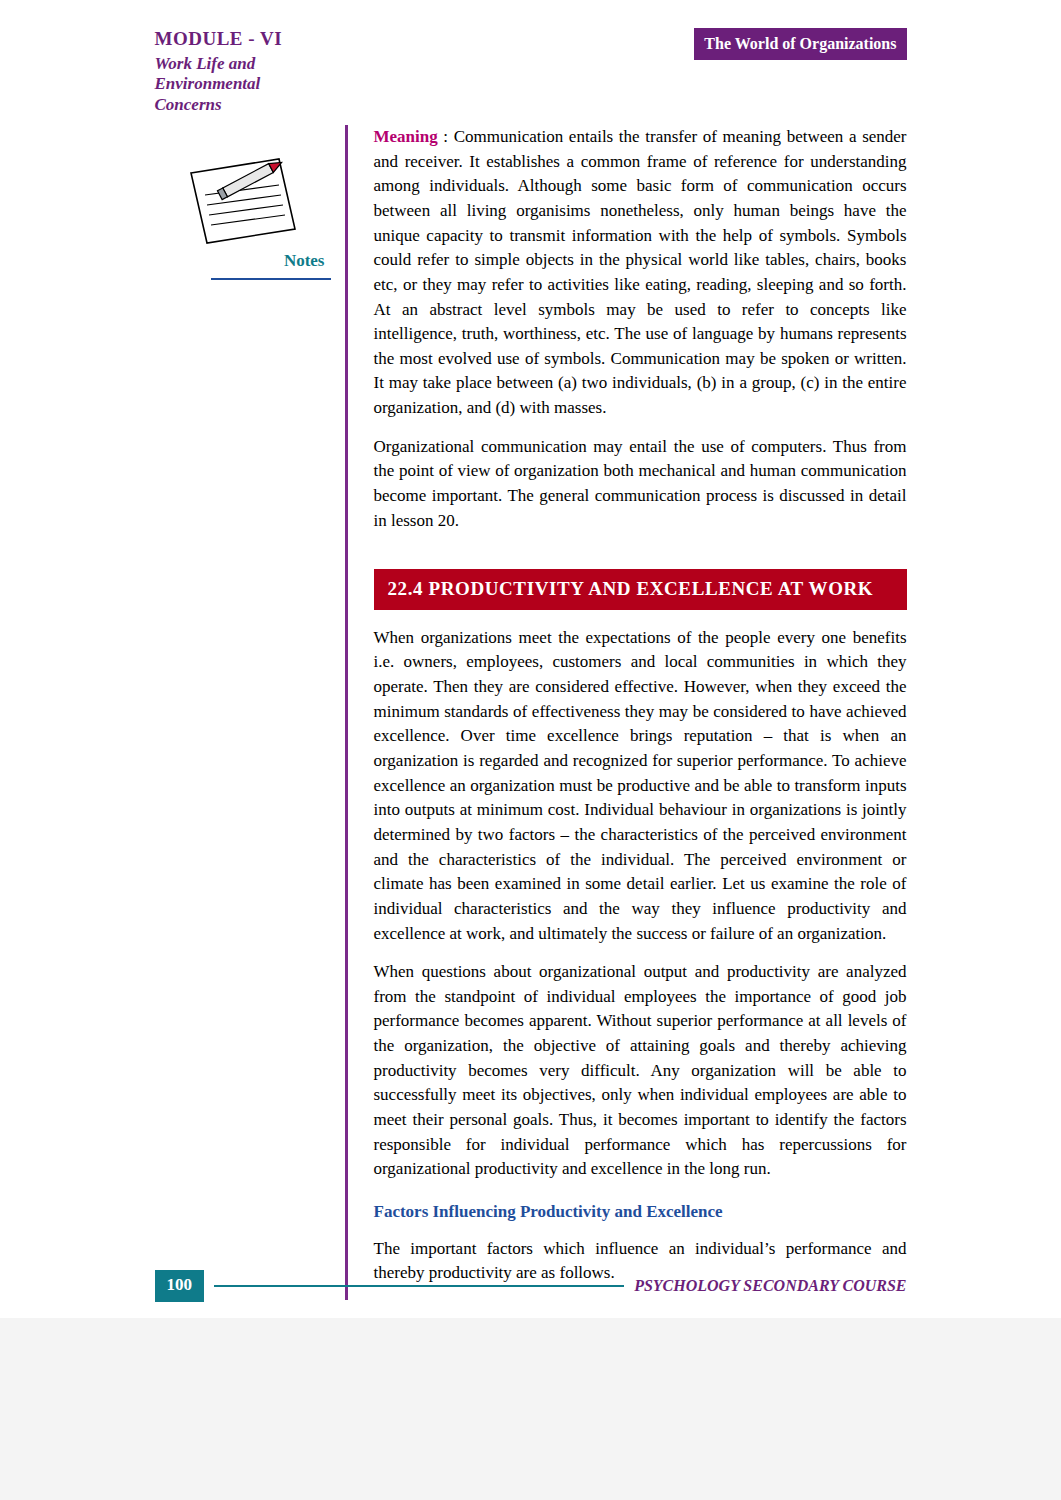MODULE - VI
Work Life and
Environmental
Concerns
The World of Organizations
Notes
Meaning : Communication entails the transfer of meaning between a sender and receiver. It establishes a common frame of reference for understanding among individuals. Although some basic form of communication occurs between all living organisims nonetheless, only human beings have the unique capacity to transmit information with the help of symbols. Symbols could refer to simple objects in the physical world like tables, chairs, books etc, or they may refer to activities like eating, reading, sleeping and so forth. At an abstract level symbols may be used to refer to concepts like intelligence, truth, worthiness, etc. The use of language by humans represents the most evolved use of symbols. Communication may be spoken or written. It may take place between (a) two individuals, (b) in a group, (c) in the entire organization, and (d) with masses.
Organizational communication may entail the use of computers. Thus from the point of view of organization both mechanical and human communication become important. The general communication process is discussed in detail in lesson 20.
22.4 PRODUCTIVITY AND EXCELLENCE AT WORK
When organizations meet the expectations of the people every one benefits i.e. owners, employees, customers and local communities in which they operate. Then they are considered effective. However, when they exceed the minimum standards of effectiveness they may be considered to have achieved excellence. Over time excellence brings reputation – that is when an organization is regarded and recognized for superior performance. To achieve excellence an organization must be productive and be able to transform inputs into outputs at minimum cost. Individual behaviour in organizations is jointly determined by two factors – the characteristics of the perceived environment and the characteristics of the individual. The perceived environment or climate has been examined in some detail earlier. Let us examine the role of individual characteristics and the way they influence productivity and excellence at work, and ultimately the success or failure of an organization.
When questions about organizational output and productivity are analyzed from the standpoint of individual employees the importance of good job performance becomes apparent. Without superior performance at all levels of the organization, the objective of attaining goals and thereby achieving productivity becomes very difficult. Any organization will be able to successfully meet its objectives, only when individual employees are able to meet their personal goals. Thus, it becomes important to identify the factors responsible for individual performance which has repercussions for organizational productivity and excellence in the long run.
Factors Influencing Productivity and Excellence
The important factors which influence an individual’s performance and thereby productivity are as follows.
100
PSYCHOLOGY SECONDARY COURSE